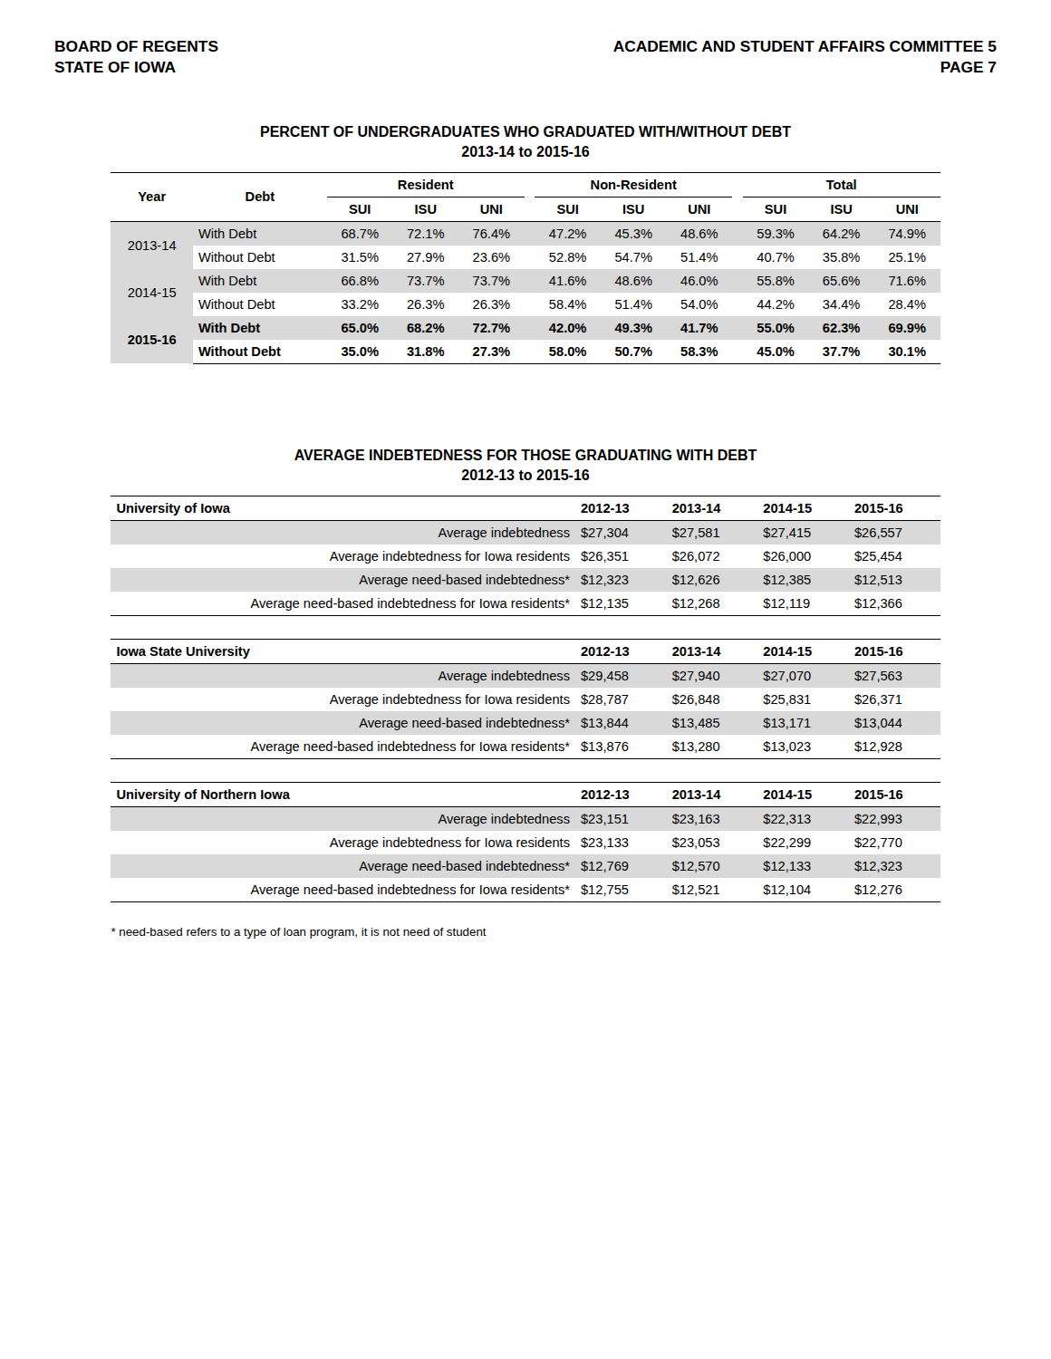BOARD OF REGENTS
STATE OF IOWA
ACADEMIC AND STUDENT AFFAIRS COMMITTEE 5
PAGE 7
PERCENT OF UNDERGRADUATES WHO GRADUATED WITH/WITHOUT DEBT
2013-14 to 2015-16
| Year | Debt | Resident | | Non-Resident | | Total |
| --- | --- | --- | --- | --- | --- | --- |
| SUI | ISU | UNI | | SUI | ISU | UNI | | SUI | ISU | UNI |
| 2013-14 | With Debt | 68.7% | 72.1% | 76.4% | | 47.2% | 45.3% | 48.6% | | 59.3% | 64.2% | 74.9% |
| Without Debt | 31.5% | 27.9% | 23.6% | | 52.8% | 54.7% | 51.4% | | 40.7% | 35.8% | 25.1% |
| 2014-15 | With Debt | 66.8% | 73.7% | 73.7% | | 41.6% | 48.6% | 46.0% | | 55.8% | 65.6% | 71.6% |
| Without Debt | 33.2% | 26.3% | 26.3% | | 58.4% | 51.4% | 54.0% | | 44.2% | 34.4% | 28.4% |
| 2015-16 | With Debt | 65.0% | 68.2% | 72.7% | | 42.0% | 49.3% | 41.7% | | 55.0% | 62.3% | 69.9% |
| Without Debt | 35.0% | 31.8% | 27.3% | | 58.0% | 50.7% | 58.3% | | 45.0% | 37.7% | 30.1% |
AVERAGE INDEBTEDNESS FOR THOSE GRADUATING WITH DEBT
2012-13 to 2015-16
| University of Iowa | 2012-13 | 2013-14 | 2014-15 | 2015-16 |
| --- | --- | --- | --- | --- |
| Average indebtedness | $27,304 | $27,581 | $27,415 | $26,557 |
| Average indebtedness for Iowa residents | $26,351 | $26,072 | $26,000 | $25,454 |
| Average need-based indebtedness* | $12,323 | $12,626 | $12,385 | $12,513 |
| Average need-based indebtedness for Iowa residents* | $12,135 | $12,268 | $12,119 | $12,366 |
| Iowa State University | 2012-13 | 2013-14 | 2014-15 | 2015-16 |
| --- | --- | --- | --- | --- |
| Average indebtedness | $29,458 | $27,940 | $27,070 | $27,563 |
| Average indebtedness for Iowa residents | $28,787 | $26,848 | $25,831 | $26,371 |
| Average need-based indebtedness* | $13,844 | $13,485 | $13,171 | $13,044 |
| Average need-based indebtedness for Iowa residents* | $13,876 | $13,280 | $13,023 | $12,928 |
| University of Northern Iowa | 2012-13 | 2013-14 | 2014-15 | 2015-16 |
| --- | --- | --- | --- | --- |
| Average indebtedness | $23,151 | $23,163 | $22,313 | $22,993 |
| Average indebtedness for Iowa residents | $23,133 | $23,053 | $22,299 | $22,770 |
| Average need-based indebtedness* | $12,769 | $12,570 | $12,133 | $12,323 |
| Average need-based indebtedness for Iowa residents* | $12,755 | $12,521 | $12,104 | $12,276 |
* need-based refers to a type of loan program, it is not need of student